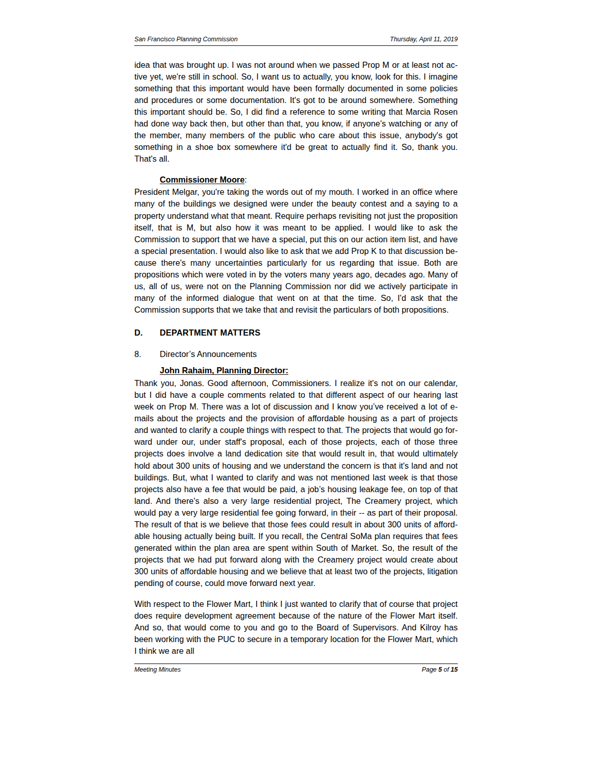San Francisco Planning Commission
Thursday, April 11, 2019
idea that was brought up. I was not around when we passed Prop M or at least not active yet, we're still in school. So, I want us to actually, you know, look for this. I imagine something that this important would have been formally documented in some policies and procedures or some documentation. It's got to be around somewhere. Something this important should be. So, I did find a reference to some writing that Marcia Rosen had done way back then, but other than that, you know, if anyone's watching or any of the member, many members of the public who care about this issue, anybody's got something in a shoe box somewhere it'd be great to actually find it. So, thank you. That's all.
Commissioner Moore:
President Melgar, you're taking the words out of my mouth. I worked in an office where many of the buildings we designed were under the beauty contest and a saying to a property understand what that meant. Require perhaps revisiting not just the proposition itself, that is M, but also how it was meant to be applied. I would like to ask the Commission to support that we have a special, put this on our action item list, and have a special presentation. I would also like to ask that we add Prop K to that discussion because there's many uncertainties particularly for us regarding that issue. Both are propositions which were voted in by the voters many years ago, decades ago. Many of us, all of us, were not on the Planning Commission nor did we actively participate in many of the informed dialogue that went on at that the time. So, I'd ask that the Commission supports that we take that and revisit the particulars of both propositions.
D.
DEPARTMENT MATTERS
8.
Director’s Announcements
John Rahaim, Planning Director:
Thank you, Jonas. Good afternoon, Commissioners. I realize it's not on our calendar, but I did have a couple comments related to that different aspect of our hearing last week on Prop M. There was a lot of discussion and I know you’ve received a lot of e-mails about the projects and the provision of affordable housing as a part of projects and wanted to clarify a couple things with respect to that. The projects that would go forward under our, under staff's proposal, each of those projects, each of those three projects does involve a land dedication site that would result in, that would ultimately hold about 300 units of housing and we understand the concern is that it's land and not buildings. But, what I wanted to clarify and was not mentioned last week is that those projects also have a fee that would be paid, a job’s housing leakage fee, on top of that land. And there's also a very large residential project, The Creamery project, which would pay a very large residential fee going forward, in their -- as part of their proposal. The result of that is we believe that those fees could result in about 300 units of affordable housing actually being built. If you recall, the Central SoMa plan requires that fees generated within the plan area are spent within South of Market. So, the result of the projects that we had put forward along with the Creamery project would create about 300 units of affordable housing and we believe that at least two of the projects, litigation pending of course, could move forward next year.
With respect to the Flower Mart, I think I just wanted to clarify that of course that project does require development agreement because of the nature of the Flower Mart itself. And so, that would come to you and go to the Board of Supervisors. And Kilroy has been working with the PUC to secure in a temporary location for the Flower Mart, which I think we are all
Meeting Minutes
Page 5 of 15